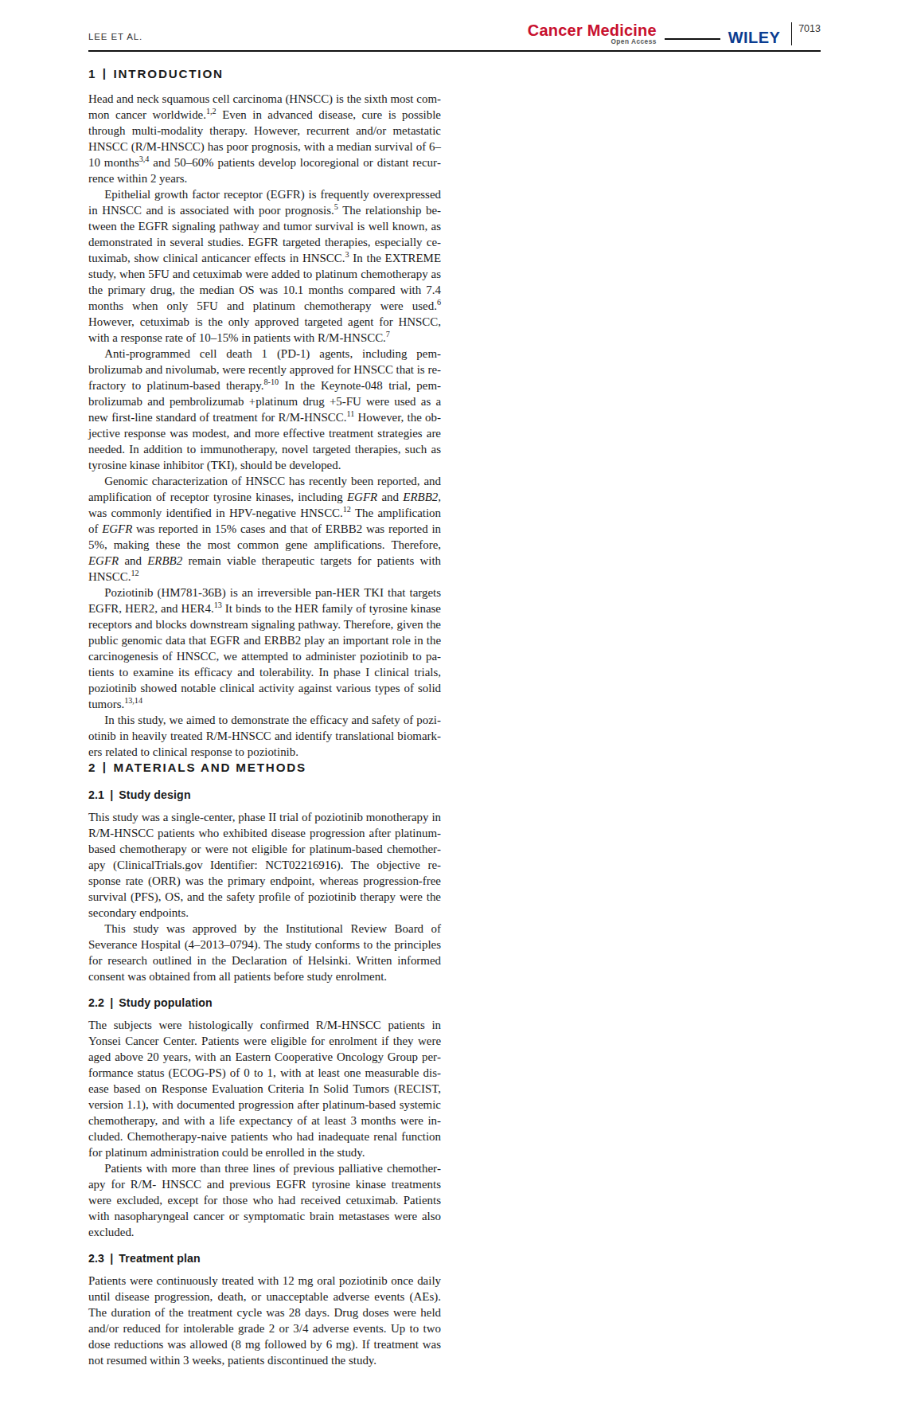Lee et al.
Cancer MedicineOpen Access
WILEY
7013
1|INTRODUCTION
Head and neck squamous cell carcinoma (HNSCC) is the sixth most common cancer worldwide.1,2 Even in advanced disease, cure is possible through multi-modality therapy. However, recurrent and/or metastatic HNSCC (R/M-HNSCC) has poor prognosis, with a median survival of 6–10 months3,4 and 50–60% patients develop locoregional or distant recurrence within 2 years.
Epithelial growth factor receptor (EGFR) is frequently overexpressed in HNSCC and is associated with poor prognosis.5 The relationship between the EGFR signaling pathway and tumor survival is well known, as demonstrated in several studies. EGFR targeted therapies, especially cetuximab, show clinical anticancer effects in HNSCC.3 In the EXTREME study, when 5FU and cetuximab were added to platinum chemotherapy as the primary drug, the median OS was 10.1 months compared with 7.4 months when only 5FU and platinum chemotherapy were used.6 However, cetuximab is the only approved targeted agent for HNSCC, with a response rate of 10–15% in patients with R/M-HNSCC.7
Anti-programmed cell death 1 (PD-1) agents, including pembrolizumab and nivolumab, were recently approved for HNSCC that is refractory to platinum-based therapy.8-10 In the Keynote-048 trial, pembrolizumab and pembrolizumab +platinum drug +5-FU were used as a new first-line standard of treatment for R/M-HNSCC.11 However, the objective response was modest, and more effective treatment strategies are needed. In addition to immunotherapy, novel targeted therapies, such as tyrosine kinase inhibitor (TKI), should be developed.
Genomic characterization of HNSCC has recently been reported, and amplification of receptor tyrosine kinases, including EGFR and ERBB2, was commonly identified in HPV-negative HNSCC.12 The amplification of EGFR was reported in 15% cases and that of ERBB2 was reported in 5%, making these the most common gene amplifications. Therefore, EGFR and ERBB2 remain viable therapeutic targets for patients with HNSCC.12
Poziotinib (HM781-36B) is an irreversible pan-HER TKI that targets EGFR, HER2, and HER4.13 It binds to the HER family of tyrosine kinase receptors and blocks downstream signaling pathway. Therefore, given the public genomic data that EGFR and ERBB2 play an important role in the carcinogenesis of HNSCC, we attempted to administer poziotinib to patients to examine its efficacy and tolerability. In phase I clinical trials, poziotinib showed notable clinical activity against various types of solid tumors.13,14
In this study, we aimed to demonstrate the efficacy and safety of poziotinib in heavily treated R/M-HNSCC and identify translational biomarkers related to clinical response to poziotinib.
2|MATERIALS AND METHODS
2.1|Study design
This study was a single-center, phase II trial of poziotinib monotherapy in R/M-HNSCC patients who exhibited disease progression after platinum-based chemotherapy or were not eligible for platinum-based chemotherapy (ClinicalTrials.gov Identifier: NCT02216916). The objective response rate (ORR) was the primary endpoint, whereas progression-free survival (PFS), OS, and the safety profile of poziotinib therapy were the secondary endpoints.
This study was approved by the Institutional Review Board of Severance Hospital (4–2013–0794). The study conforms to the principles for research outlined in the Declaration of Helsinki. Written informed consent was obtained from all patients before study enrolment.
2.2|Study population
The subjects were histologically confirmed R/M-HNSCC patients in Yonsei Cancer Center. Patients were eligible for enrolment if they were aged above 20 years, with an Eastern Cooperative Oncology Group performance status (ECOG-PS) of 0 to 1, with at least one measurable disease based on Response Evaluation Criteria In Solid Tumors (RECIST, version 1.1), with documented progression after platinum-based systemic chemotherapy, and with a life expectancy of at least 3 months were included. Chemotherapy-naive patients who had inadequate renal function for platinum administration could be enrolled in the study.
Patients with more than three lines of previous palliative chemotherapy for R/M- HNSCC and previous EGFR tyrosine kinase treatments were excluded, except for those who had received cetuximab. Patients with nasopharyngeal cancer or symptomatic brain metastases were also excluded.
2.3|Treatment plan
Patients were continuously treated with 12 mg oral poziotinib once daily until disease progression, death, or unacceptable adverse events (AEs). The duration of the treatment cycle was 28 days. Drug doses were held and/or reduced for intolerable grade 2 or 3/4 adverse events. Up to two dose reductions was allowed (8 mg followed by 6 mg). If treatment was not resumed within 3 weeks, patients discontinued the study.